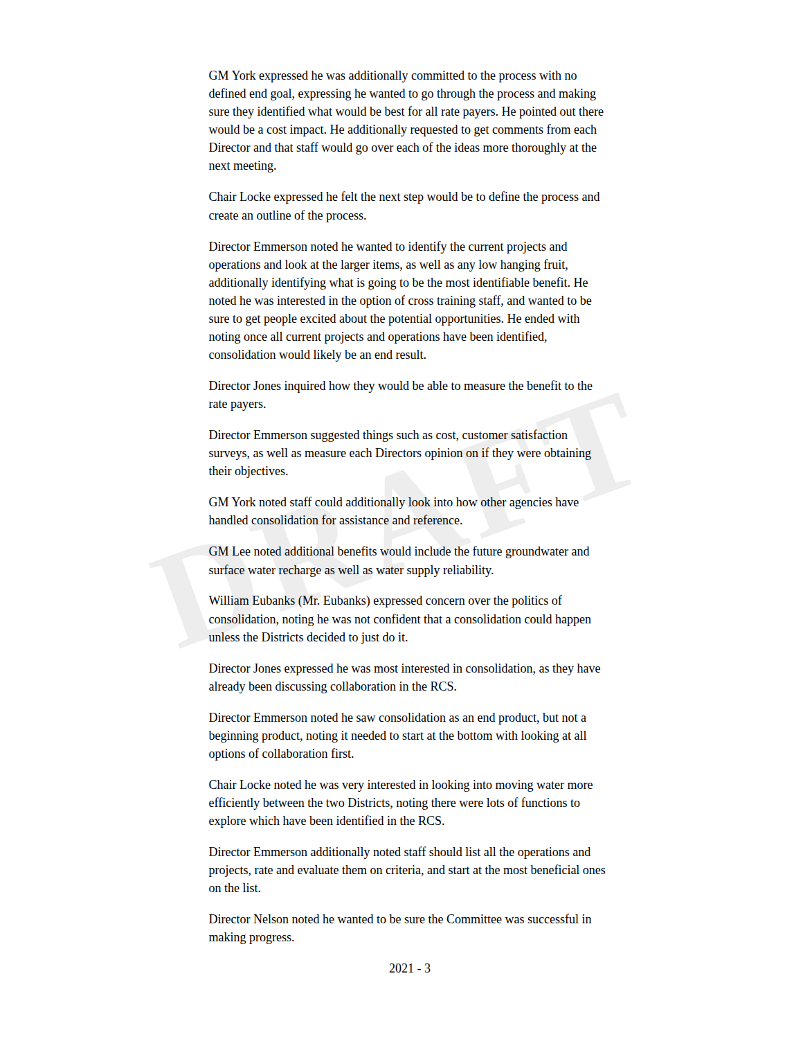DRAFT
GM York expressed he was additionally committed to the process with no defined end goal, expressing he wanted to go through the process and making sure they identified what would be best for all rate payers. He pointed out there would be a cost impact. He additionally requested to get comments from each Director and that staff would go over each of the ideas more thoroughly at the next meeting.
Chair Locke expressed he felt the next step would be to define the process and create an outline of the process.
Director Emmerson noted he wanted to identify the current projects and operations and look at the larger items, as well as any low hanging fruit, additionally identifying what is going to be the most identifiable benefit. He noted he was interested in the option of cross training staff, and wanted to be sure to get people excited about the potential opportunities. He ended with noting once all current projects and operations have been identified, consolidation would likely be an end result.
Director Jones inquired how they would be able to measure the benefit to the rate payers.
Director Emmerson suggested things such as cost, customer satisfaction surveys, as well as measure each Directors opinion on if they were obtaining their objectives.
GM York noted staff could additionally look into how other agencies have handled consolidation for assistance and reference.
GM Lee noted additional benefits would include the future groundwater and surface water recharge as well as water supply reliability.
William Eubanks (Mr. Eubanks) expressed concern over the politics of consolidation, noting he was not confident that a consolidation could happen unless the Districts decided to just do it.
Director Jones expressed he was most interested in consolidation, as they have already been discussing collaboration in the RCS.
Director Emmerson noted he saw consolidation as an end product, but not a beginning product, noting it needed to start at the bottom with looking at all options of collaboration first.
Chair Locke noted he was very interested in looking into moving water more efficiently between the two Districts, noting there were lots of functions to explore which have been identified in the RCS.
Director Emmerson additionally noted staff should list all the operations and projects, rate and evaluate them on criteria, and start at the most beneficial ones on the list.
Director Nelson noted he wanted to be sure the Committee was successful in making progress.
2021 - 3